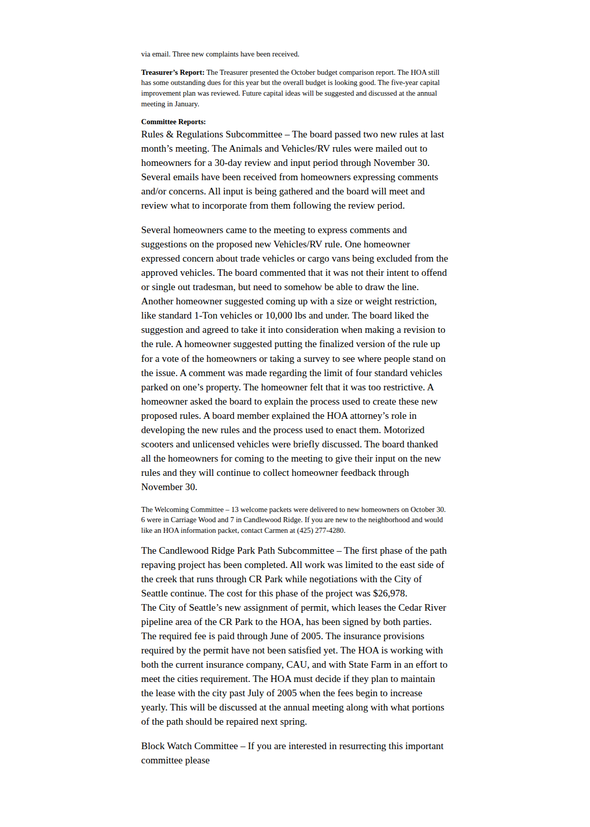via email. Three new complaints have been received.
Treasurer’s Report: The Treasurer presented the October budget comparison report. The HOA still has some outstanding dues for this year but the overall budget is looking good. The five-year capital improvement plan was reviewed. Future capital ideas will be suggested and discussed at the annual meeting in January.
Committee Reports:
Rules & Regulations Subcommittee – The board passed two new rules at last month’s meeting. The Animals and Vehicles/RV rules were mailed out to homeowners for a 30-day review and input period through November 30. Several emails have been received from homeowners expressing comments and/or concerns. All input is being gathered and the board will meet and review what to incorporate from them following the review period.
Several homeowners came to the meeting to express comments and suggestions on the proposed new Vehicles/RV rule. One homeowner expressed concern about trade vehicles or cargo vans being excluded from the approved vehicles. The board commented that it was not their intent to offend or single out tradesman, but need to somehow be able to draw the line. Another homeowner suggested coming up with a size or weight restriction, like standard 1-Ton vehicles or 10,000 lbs and under. The board liked the suggestion and agreed to take it into consideration when making a revision to the rule. A homeowner suggested putting the finalized version of the rule up for a vote of the homeowners or taking a survey to see where people stand on the issue. A comment was made regarding the limit of four standard vehicles parked on one’s property. The homeowner felt that it was too restrictive. A homeowner asked the board to explain the process used to create these new proposed rules. A board member explained the HOA attorney’s role in developing the new rules and the process used to enact them. Motorized scooters and unlicensed vehicles were briefly discussed. The board thanked all the homeowners for coming to the meeting to give their input on the new rules and they will continue to collect homeowner feedback through November 30.
The Welcoming Committee – 13 welcome packets were delivered to new homeowners on October 30. 6 were in Carriage Wood and 7 in Candlewood Ridge. If you are new to the neighborhood and would like an HOA information packet, contact Carmen at (425) 277-4280.
The Candlewood Ridge Park Path Subcommittee – The first phase of the path repaving project has been completed. All work was limited to the east side of the creek that runs through CR Park while negotiations with the City of Seattle continue. The cost for this phase of the project was $26,978.
The City of Seattle’s new assignment of permit, which leases the Cedar River pipeline area of the CR Park to the HOA, has been signed by both parties. The required fee is paid through June of 2005. The insurance provisions required by the permit have not been satisfied yet. The HOA is working with both the current insurance company, CAU, and with State Farm in an effort to meet the cities requirement. The HOA must decide if they plan to maintain the lease with the city past July of 2005 when the fees begin to increase yearly. This will be discussed at the annual meeting along with what portions of the path should be repaired next spring.
Block Watch Committee – If you are interested in resurrecting this important committee please